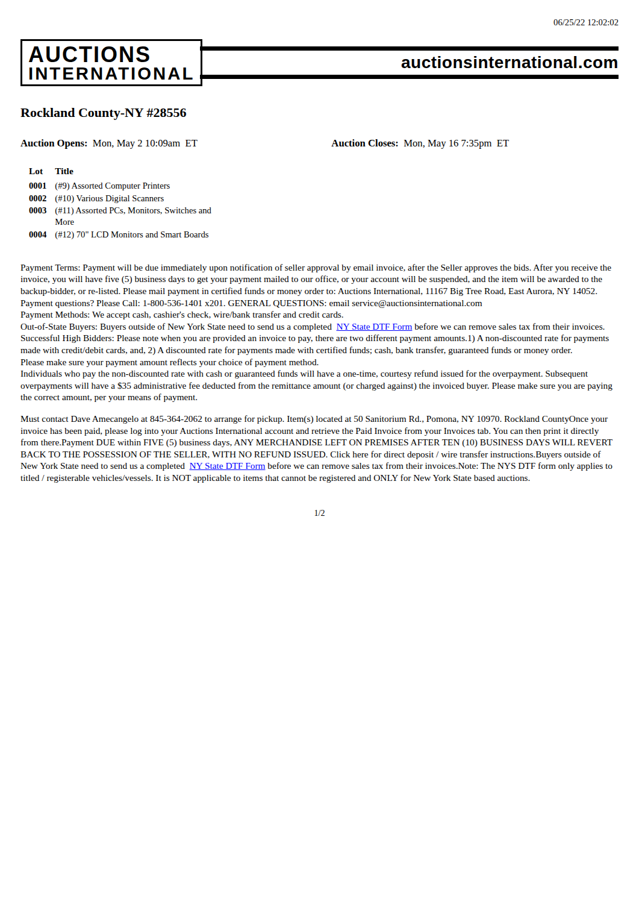06/25/22 12:02:02
AUCTIONS INTERNATIONAL
auctionsinternational.com
Rockland County-NY #28556
Auction Opens: Mon, May 2 10:09am ET
Auction Closes: Mon, May 16 7:35pm ET
| Lot | Title |
| --- | --- |
| 0001 | (#9) Assorted Computer Printers |
| 0002 | (#10) Various Digital Scanners |
| 0003 | (#11) Assorted PCs, Monitors, Switches and More |
| 0004 | (#12) 70" LCD Monitors and Smart Boards |
Payment Terms: Payment will be due immediately upon notification of seller approval by email invoice, after the Seller approves the bids. After you receive the invoice, you will have five (5) business days to get your payment mailed to our office, or your account will be suspended, and the item will be awarded to the backup-bidder, or re-listed. Please mail payment in certified funds or money order to: Auctions International, 11167 Big Tree Road, East Aurora, NY 14052. Payment questions? Please Call: 1-800-536-1401 x201. GENERAL QUESTIONS: email service@auctionsinternational.com
Payment Methods: We accept cash, cashier's check, wire/bank transfer and credit cards.
Out-of-State Buyers: Buyers outside of New York State need to send us a completed NY State DTF Form before we can remove sales tax from their invoices.
Successful High Bidders: Please note when you are provided an invoice to pay, there are two different payment amounts.1) A non-discounted rate for payments made with credit/debit cards, and, 2) A discounted rate for payments made with certified funds; cash, bank transfer, guaranteed funds or money order.
Please make sure your payment amount reflects your choice of payment method.
Individuals who pay the non-discounted rate with cash or guaranteed funds will have a one-time, courtesy refund issued for the overpayment. Subsequent overpayments will have a $35 administrative fee deducted from the remittance amount (or charged against) the invoiced buyer. Please make sure you are paying the correct amount, per your means of payment.
Must contact Dave Amecangelo at 845-364-2062 to arrange for pickup. Item(s) located at 50 Sanitorium Rd., Pomona, NY 10970. Rockland CountyOnce your invoice has been paid, please log into your Auctions International account and retrieve the Paid Invoice from your Invoices tab. You can then print it directly from there.Payment DUE within FIVE (5) business days, ANY MERCHANDISE LEFT ON PREMISES AFTER TEN (10) BUSINESS DAYS WILL REVERT BACK TO THE POSSESSION OF THE SELLER, WITH NO REFUND ISSUED. Click here for direct deposit / wire transfer instructions.Buyers outside of New York State need to send us a completed NY State DTF Form before we can remove sales tax from their invoices.Note: The NYS DTF form only applies to titled / registerable vehicles/vessels. It is NOT applicable to items that cannot be registered and ONLY for New York State based auctions.
1/2